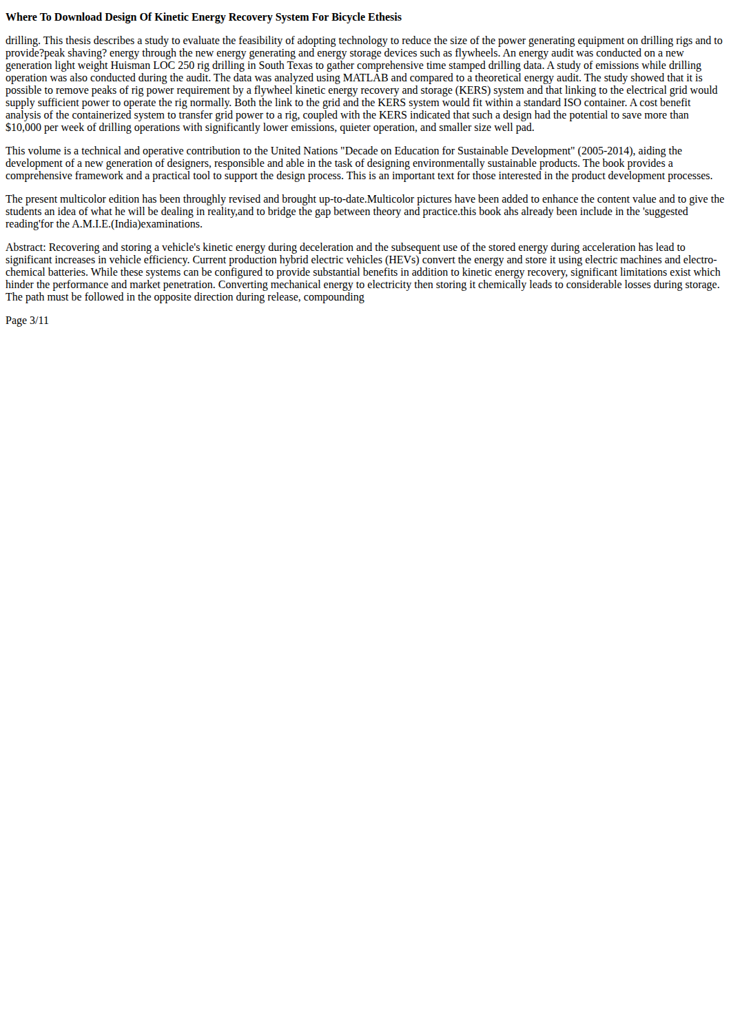Where To Download Design Of Kinetic Energy Recovery System For Bicycle Ethesis
drilling. This thesis describes a study to evaluate the feasibility of adopting technology to reduce the size of the power generating equipment on drilling rigs and to provide?peak shaving? energy through the new energy generating and energy storage devices such as flywheels. An energy audit was conducted on a new generation light weight Huisman LOC 250 rig drilling in South Texas to gather comprehensive time stamped drilling data. A study of emissions while drilling operation was also conducted during the audit. The data was analyzed using MATLAB and compared to a theoretical energy audit. The study showed that it is possible to remove peaks of rig power requirement by a flywheel kinetic energy recovery and storage (KERS) system and that linking to the electrical grid would supply sufficient power to operate the rig normally. Both the link to the grid and the KERS system would fit within a standard ISO container. A cost benefit analysis of the containerized system to transfer grid power to a rig, coupled with the KERS indicated that such a design had the potential to save more than $10,000 per week of drilling operations with significantly lower emissions, quieter operation, and smaller size well pad.
This volume is a technical and operative contribution to the United Nations "Decade on Education for Sustainable Development" (2005-2014), aiding the development of a new generation of designers, responsible and able in the task of designing environmentally sustainable products. The book provides a comprehensive framework and a practical tool to support the design process. This is an important text for those interested in the product development processes.
The present multicolor edition has been throughly revised and brought up-to-date.Multicolor pictures have been added to enhance the content value and to give the students an idea of what he will be dealing in reality,and to bridge the gap between theory and practice.this book ahs already been include in the 'suggested reading'for the A.M.I.E.(India)examinations.
Abstract: Recovering and storing a vehicle's kinetic energy during deceleration and the subsequent use of the stored energy during acceleration has lead to significant increases in vehicle efficiency. Current production hybrid electric vehicles (HEVs) convert the energy and store it using electric machines and electro-chemical batteries. While these systems can be configured to provide substantial benefits in addition to kinetic energy recovery, significant limitations exist which hinder the performance and market penetration. Converting mechanical energy to electricity then storing it chemically leads to considerable losses during storage. The path must be followed in the opposite direction during release, compounding
Page 3/11